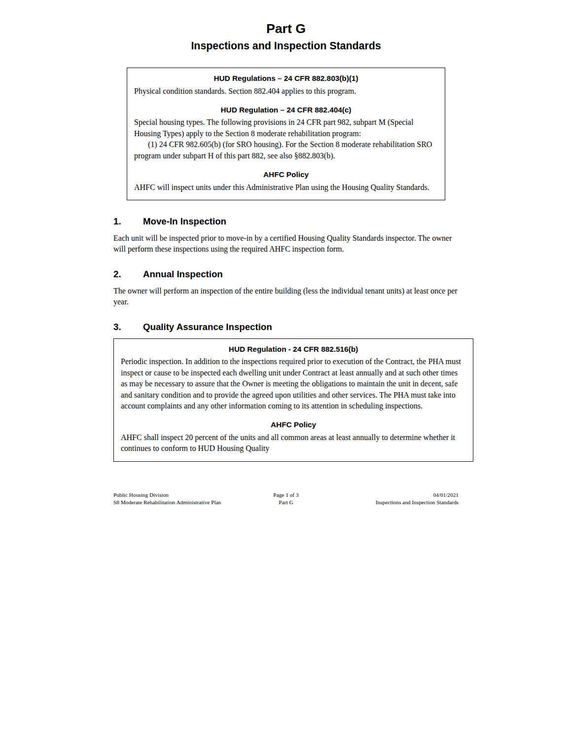Part G
Inspections and Inspection Standards
HUD Regulations – 24 CFR 882.803(b)(1)
Physical condition standards. Section 882.404 applies to this program.
HUD Regulation – 24 CFR 882.404(c)
Special housing types. The following provisions in 24 CFR part 982, subpart M (Special Housing Types) apply to the Section 8 moderate rehabilitation program:
(1) 24 CFR 982.605(b) (for SRO housing). For the Section 8 moderate rehabilitation SRO program under subpart H of this part 882, see also §882.803(b).
AHFC Policy
AHFC will inspect units under this Administrative Plan using the Housing Quality Standards.
1. Move-In Inspection
Each unit will be inspected prior to move-in by a certified Housing Quality Standards inspector. The owner will perform these inspections using the required AHFC inspection form.
2. Annual Inspection
The owner will perform an inspection of the entire building (less the individual tenant units) at least once per year.
3. Quality Assurance Inspection
HUD Regulation - 24 CFR 882.516(b)
Periodic inspection. In addition to the inspections required prior to execution of the Contract, the PHA must inspect or cause to be inspected each dwelling unit under Contract at least annually and at such other times as may be necessary to assure that the Owner is meeting the obligations to maintain the unit in decent, safe and sanitary condition and to provide the agreed upon utilities and other services. The PHA must take into account complaints and any other information coming to its attention in scheduling inspections.
AHFC Policy
AHFC shall inspect 20 percent of the units and all common areas at least annually to determine whether it continues to conform to HUD Housing Quality
| Public Housing Division | Page 1 of 3 | 04/01/2021 |
| S8 Moderate Rehabilitation Administrative Plan | Part G | Inspections and Inspection Standards |